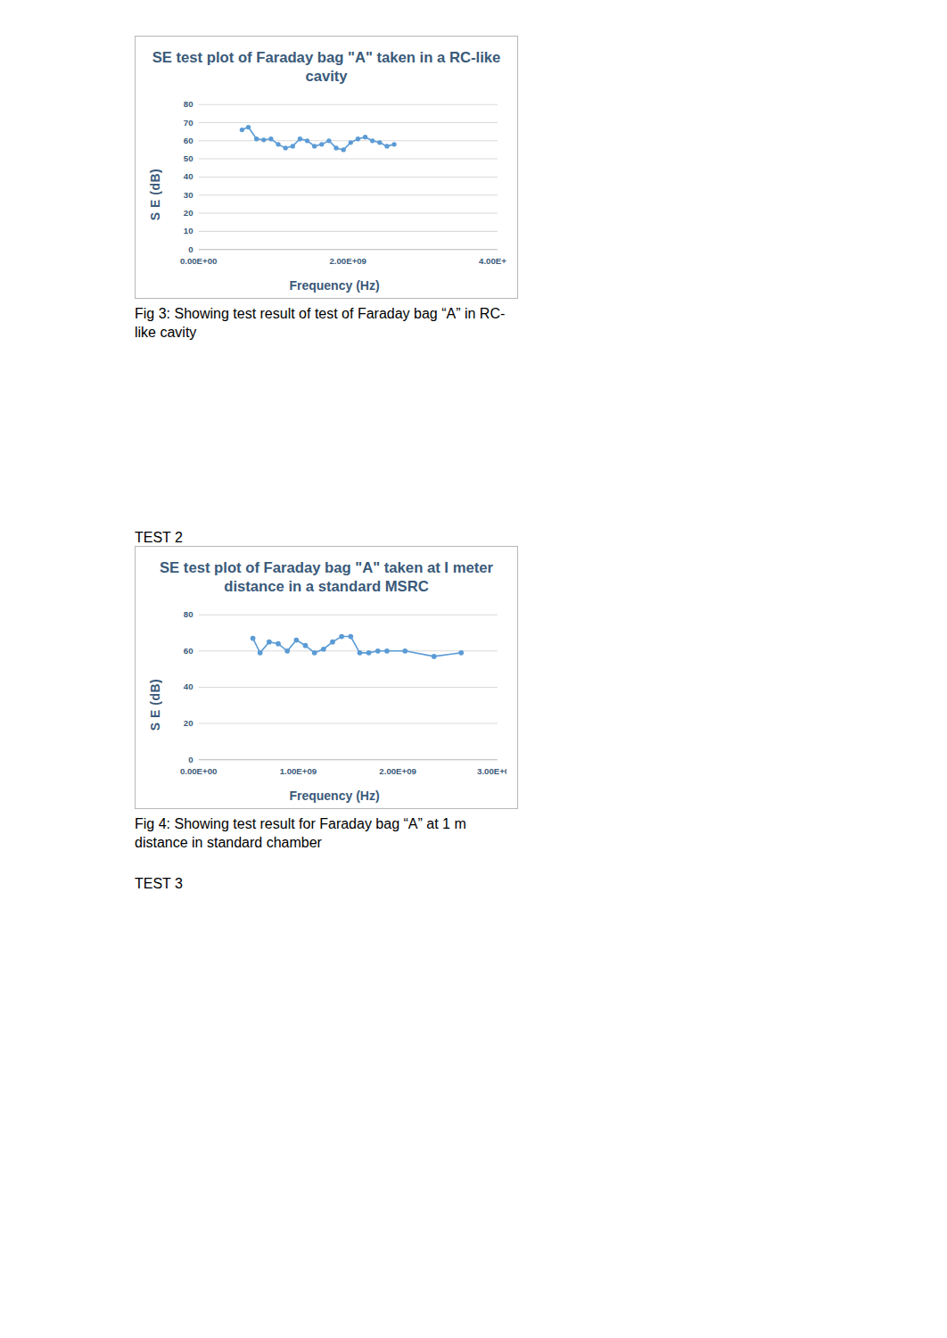SE test plot of Faraday bag "A" taken in a RC-like cavity
S E (dB)
80 70 60 50 40 30 20 10 0 0.00E+00 2.00E+09 4.00E+09
Frequency (Hz)
Fig 3: Showing test result of test of Faraday bag “A” in RC-like cavity
TEST 2
SE test plot of Faraday bag "A" taken at I meter distance in a standard MSRC
S E (dB)
80 60 40 20 0 0.00E+00 1.00E+09 2.00E+09 3.00E+09
Frequency (Hz)
Fig 4: Showing test result for Faraday bag “A” at 1 m distance in standard chamber
TEST 3